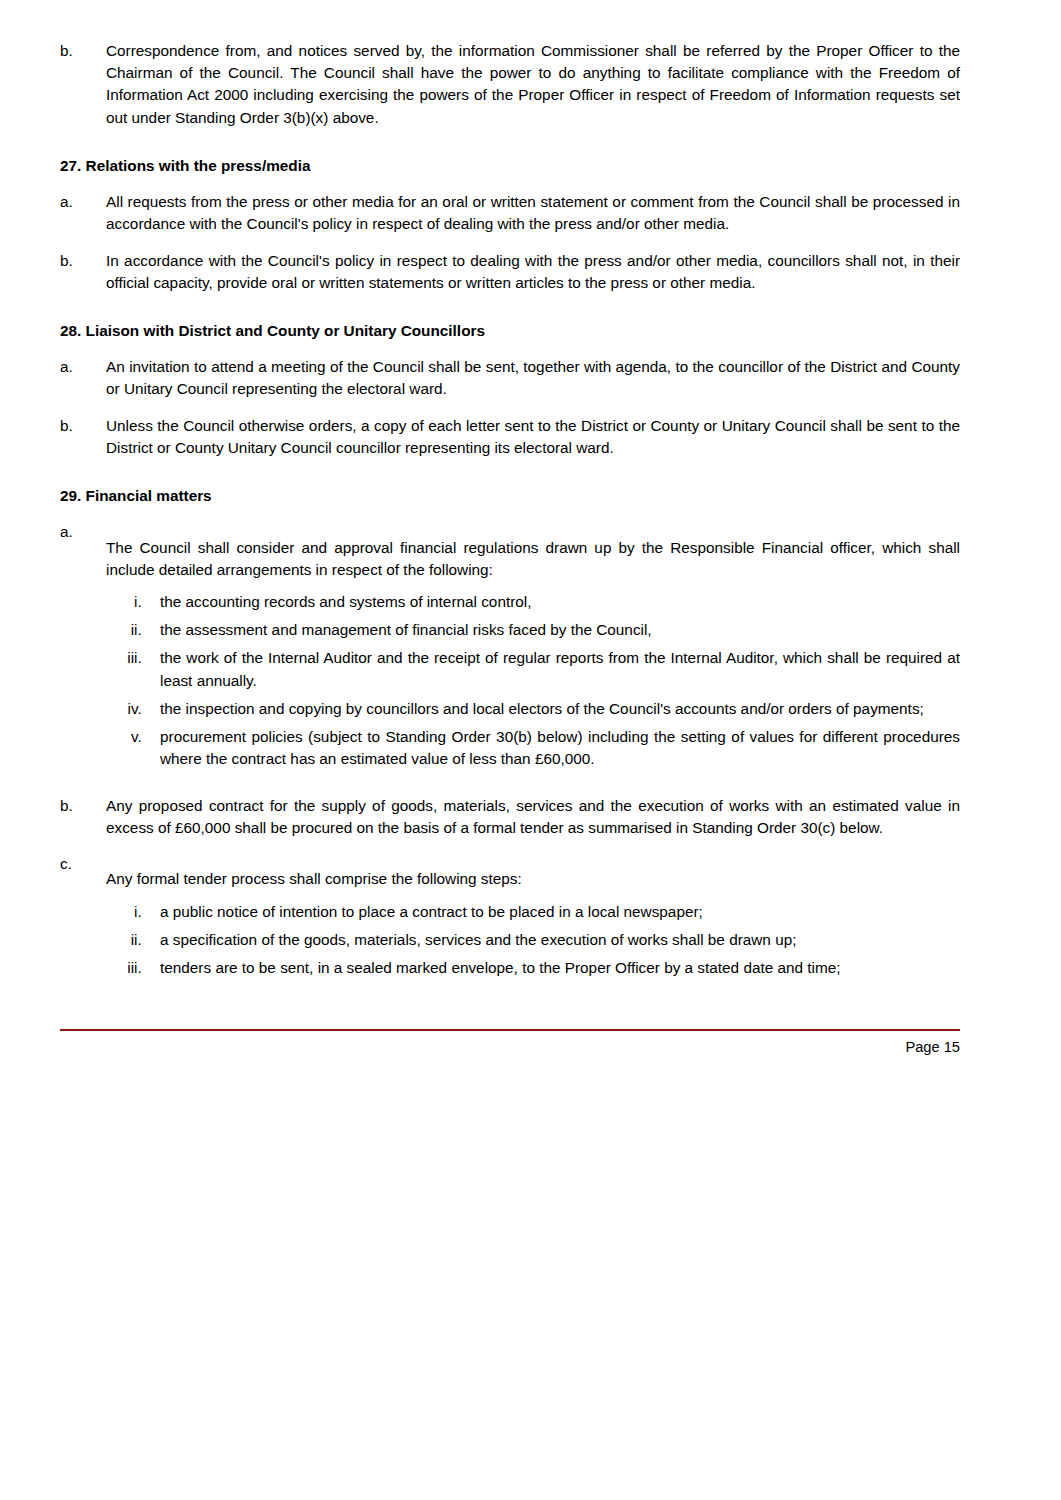b.
Correspondence from, and notices served by, the information Commissioner shall be referred by the Proper Officer to the Chairman of the Council. The Council shall have the power to do anything to facilitate compliance with the Freedom of Information Act 2000 including exercising the powers of the Proper Officer in respect of Freedom of Information requests set out under Standing Order 3(b)(x) above.
27. Relations with the press/media
a.
All requests from the press or other media for an oral or written statement or comment from the Council shall be processed in accordance with the Council's policy in respect of dealing with the press and/or other media.
b.
In accordance with the Council's policy in respect to dealing with the press and/or other media, councillors shall not, in their official capacity, provide oral or written statements or written articles to the press or other media.
28. Liaison with District and County or Unitary Councillors
a.
An invitation to attend a meeting of the Council shall be sent, together with agenda, to the councillor of the District and County or Unitary Council representing the electoral ward.
b.
Unless the Council otherwise orders, a copy of each letter sent to the District or County or Unitary Council shall be sent to the District or County Unitary Council councillor representing its electoral ward.
29. Financial matters
a.
The Council shall consider and approval financial regulations drawn up by the Responsible Financial officer, which shall include detailed arrangements in respect of the following:
the accounting records and systems of internal control,
the assessment and management of financial risks faced by the Council,
the work of the Internal Auditor and the receipt of regular reports from the Internal Auditor, which shall be required at least annually.
the inspection and copying by councillors and local electors of the Council's accounts and/or orders of payments;
procurement policies (subject to Standing Order 30(b) below) including the setting of values for different procedures where the contract has an estimated value of less than £60,000.
b.
Any proposed contract for the supply of goods, materials, services and the execution of works with an estimated value in excess of £60,000 shall be procured on the basis of a formal tender as summarised in Standing Order 30(c) below.
c.
Any formal tender process shall comprise the following steps:
a public notice of intention to place a contract to be placed in a local newspaper;
a specification of the goods, materials, services and the execution of works shall be drawn up;
tenders are to be sent, in a sealed marked envelope, to the Proper Officer by a stated date and time;
Page 15